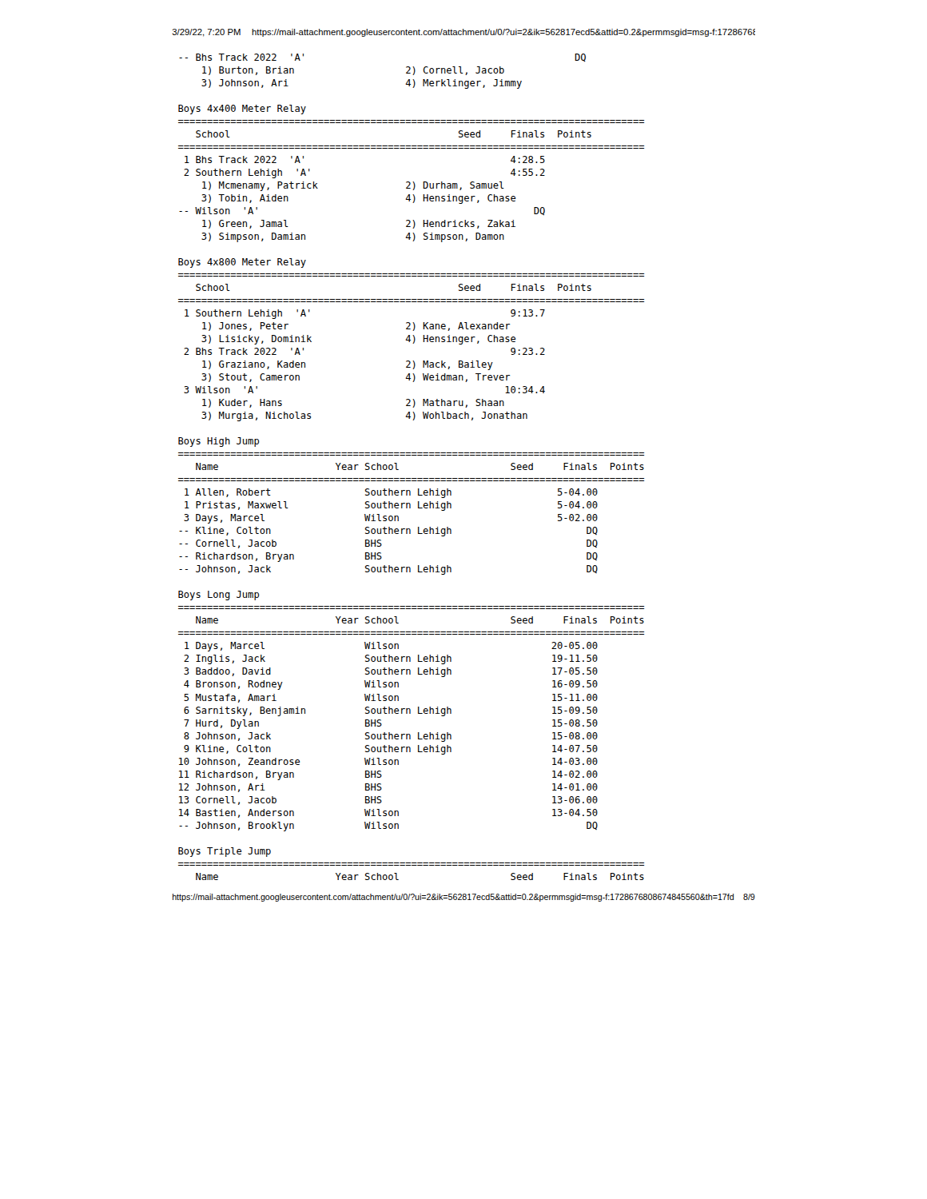3/29/22, 7:20 PM https://mail-attachment.googleusercontent.com/attachment/u/0/?ui=2&ik=562817ecd5&attid=0.2&permmsgid=msg-f:1728676808…
 -- Bhs Track 2022  'A'                                              DQ
     1) Burton, Brian                   2) Cornell, Jacob
     3) Johnson, Ari                    4) Merklinger, Jimmy

 Boys 4x400 Meter Relay
 ================================================================================
    School                                       Seed     Finals  Points
 ================================================================================
  1 Bhs Track 2022  'A'                                   4:28.5
  2 Southern Lehigh  'A'                                  4:55.2
     1) Mcmenamy, Patrick               2) Durham, Samuel
     3) Tobin, Aiden                    4) Hensinger, Chase
 -- Wilson  'A'                                               DQ
     1) Green, Jamal                    2) Hendricks, Zakai
     3) Simpson, Damian                 4) Simpson, Damon

 Boys 4x800 Meter Relay
 ================================================================================
    School                                       Seed     Finals  Points
 ================================================================================
  1 Southern Lehigh  'A'                                  9:13.7
     1) Jones, Peter                    2) Kane, Alexander
     3) Lisicky, Dominik                4) Hensinger, Chase
  2 Bhs Track 2022  'A'                                   9:23.2
     1) Graziano, Kaden                 2) Mack, Bailey
     3) Stout, Cameron                  4) Weidman, Trever
  3 Wilson  'A'                                          10:34.4
     1) Kuder, Hans                     2) Matharu, Shaan
     3) Murgia, Nicholas                4) Wohlbach, Jonathan

 Boys High Jump
 ================================================================================
    Name                    Year School                   Seed     Finals  Points
 ================================================================================
  1 Allen, Robert                Southern Lehigh                  5-04.00
  1 Pristas, Maxwell             Southern Lehigh                  5-04.00
  3 Days, Marcel                 Wilson                           5-02.00
 -- Kline, Colton                Southern Lehigh                       DQ
 -- Cornell, Jacob               BHS                                   DQ
 -- Richardson, Bryan            BHS                                   DQ
 -- Johnson, Jack                Southern Lehigh                       DQ

 Boys Long Jump
 ================================================================================
    Name                    Year School                   Seed     Finals  Points
 ================================================================================
  1 Days, Marcel                 Wilson                          20-05.00
  2 Inglis, Jack                 Southern Lehigh                 19-11.50
  3 Baddoo, David                Southern Lehigh                 17-05.50
  4 Bronson, Rodney              Wilson                          16-09.50
  5 Mustafa, Amari               Wilson                          15-11.00
  6 Sarnitsky, Benjamin          Southern Lehigh                 15-09.50
  7 Hurd, Dylan                  BHS                             15-08.50
  8 Johnson, Jack                Southern Lehigh                 15-08.00
  9 Kline, Colton                Southern Lehigh                 14-07.50
 10 Johnson, Zeandrose           Wilson                          14-03.00
 11 Richardson, Bryan            BHS                             14-02.00
 12 Johnson, Ari                 BHS                             14-01.00
 13 Cornell, Jacob               BHS                             13-06.00
 14 Bastien, Anderson            Wilson                          13-04.50
 -- Johnson, Brooklyn            Wilson                                DQ

 Boys Triple Jump
 ================================================================================
    Name                    Year School                   Seed     Finals  Points
https://mail-attachment.googleusercontent.com/attachment/u/0/?ui=2&ik=562817ecd5&attid=0.2&permmsgid=msg-f:1728676808674845560&th=17fd… 8/9